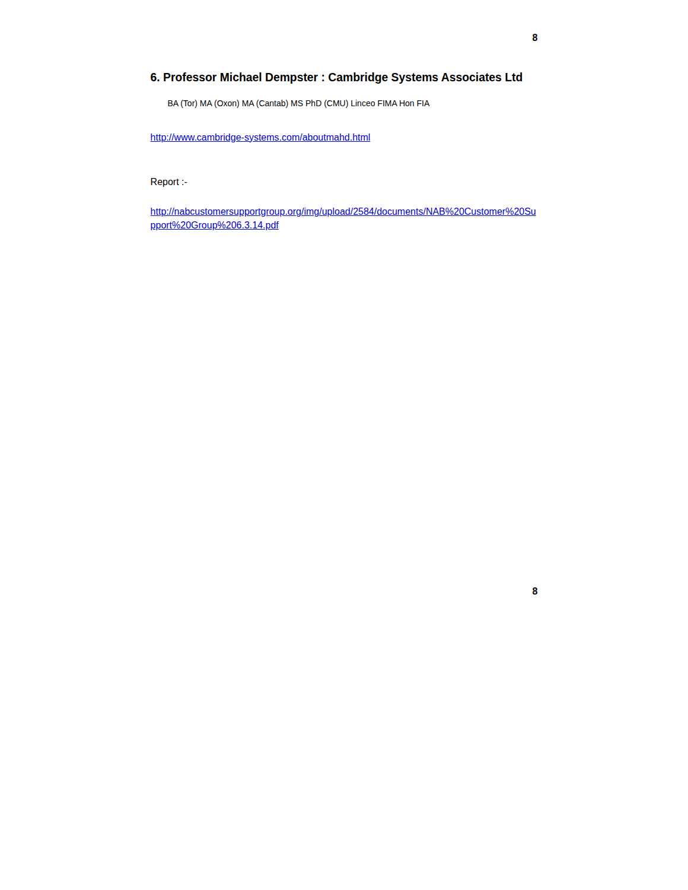8
6. Professor Michael Dempster : Cambridge Systems Associates Ltd
BA (Tor) MA (Oxon) MA (Cantab) MS PhD (CMU) Linceo FIMA Hon FIA
http://www.cambridge-systems.com/aboutmahd.html
Report :-
http://nabcustomersupportgroup.org/img/upload/2584/documents/NAB%20Customer%20Support%20Group%206.3.14.pdf
8